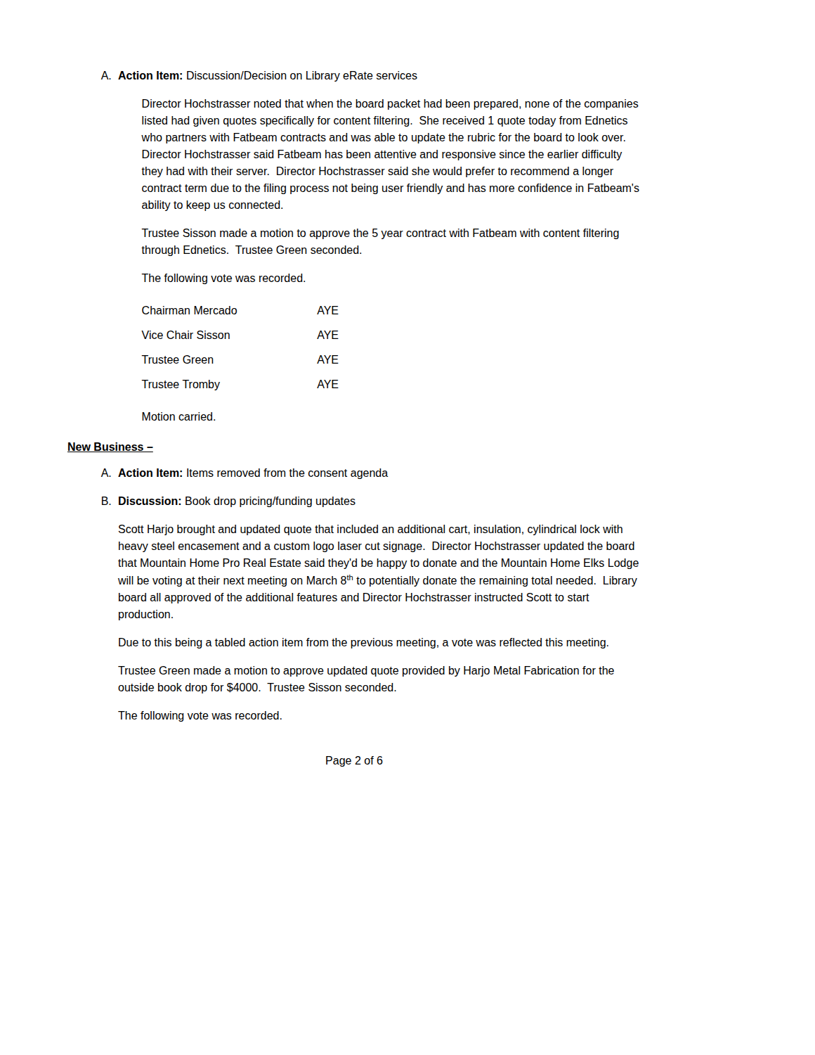Action Item: Discussion/Decision on Library eRate services
Director Hochstrasser noted that when the board packet had been prepared, none of the companies listed had given quotes specifically for content filtering. She received 1 quote today from Ednetics who partners with Fatbeam contracts and was able to update the rubric for the board to look over. Director Hochstrasser said Fatbeam has been attentive and responsive since the earlier difficulty they had with their server. Director Hochstrasser said she would prefer to recommend a longer contract term due to the filing process not being user friendly and has more confidence in Fatbeam's ability to keep us connected.
Trustee Sisson made a motion to approve the 5 year contract with Fatbeam with content filtering through Ednetics. Trustee Green seconded.
The following vote was recorded.
| Chairman Mercado | AYE |
| Vice Chair Sisson | AYE |
| Trustee Green | AYE |
| Trustee Tromby | AYE |
Motion carried.
New Business –
Action Item: Items removed from the consent agenda
Discussion: Book drop pricing/funding updates
Scott Harjo brought and updated quote that included an additional cart, insulation, cylindrical lock with heavy steel encasement and a custom logo laser cut signage. Director Hochstrasser updated the board that Mountain Home Pro Real Estate said they'd be happy to donate and the Mountain Home Elks Lodge will be voting at their next meeting on March 8th to potentially donate the remaining total needed. Library board all approved of the additional features and Director Hochstrasser instructed Scott to start production.
Due to this being a tabled action item from the previous meeting, a vote was reflected this meeting.
Trustee Green made a motion to approve updated quote provided by Harjo Metal Fabrication for the outside book drop for $4000. Trustee Sisson seconded.
The following vote was recorded.
Page 2 of 6